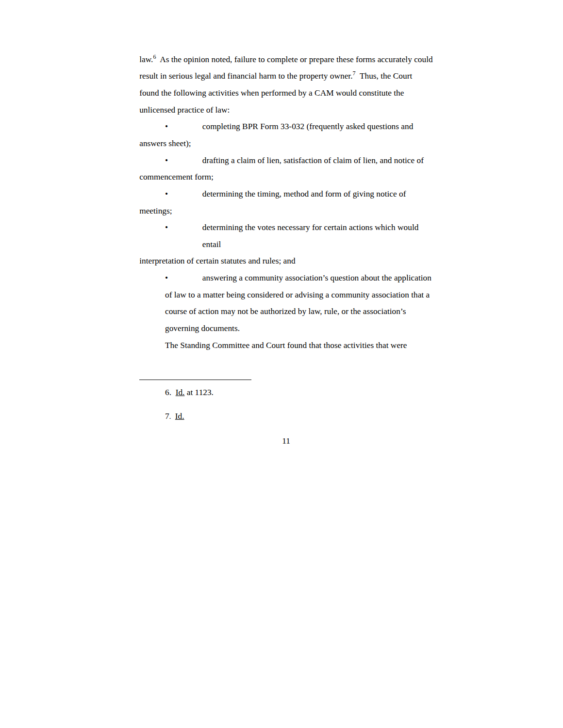law.6 As the opinion noted, failure to complete or prepare these forms accurately could result in serious legal and financial harm to the property owner.7 Thus, the Court found the following activities when performed by a CAM would constitute the unlicensed practice of law:
completing BPR Form 33-032 (frequently asked questions and answers sheet);
drafting a claim of lien, satisfaction of claim of lien, and notice of commencement form;
determining the timing, method and form of giving notice of meetings;
determining the votes necessary for certain actions which would entail interpretation of certain statutes and rules; and
answering a community association’s question about the application of law to a matter being considered or advising a community association that a course of action may not be authorized by law, rule, or the association’s governing documents.
The Standing Committee and Court found that those activities that were
6. Id. at 1123.
7. Id.
11